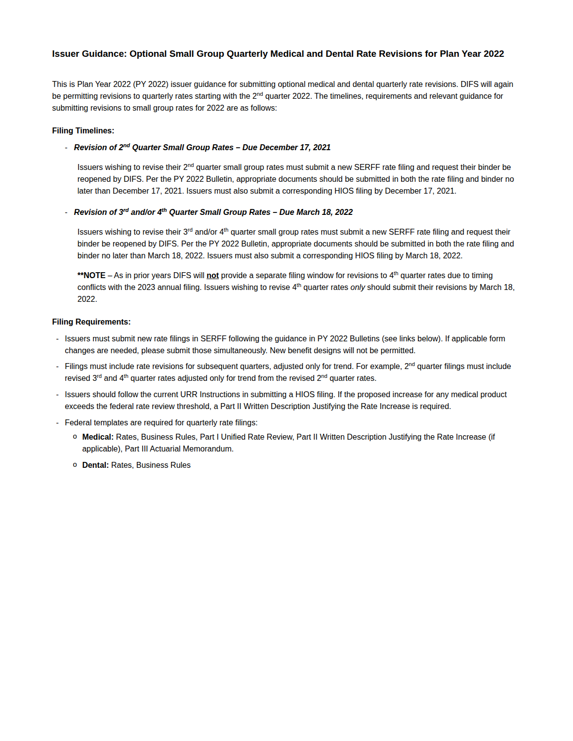Issuer Guidance: Optional Small Group Quarterly Medical and Dental Rate Revisions for Plan Year 2022
This is Plan Year 2022 (PY 2022) issuer guidance for submitting optional medical and dental quarterly rate revisions. DIFS will again be permitting revisions to quarterly rates starting with the 2nd quarter 2022. The timelines, requirements and relevant guidance for submitting revisions to small group rates for 2022 are as follows:
Filing Timelines:
- Revision of 2nd Quarter Small Group Rates – Due December 17, 2021
Issuers wishing to revise their 2nd quarter small group rates must submit a new SERFF rate filing and request their binder be reopened by DIFS. Per the PY 2022 Bulletin, appropriate documents should be submitted in both the rate filing and binder no later than December 17, 2021. Issuers must also submit a corresponding HIOS filing by December 17, 2021.
- Revision of 3rd and/or 4th Quarter Small Group Rates – Due March 18, 2022
Issuers wishing to revise their 3rd and/or 4th quarter small group rates must submit a new SERFF rate filing and request their binder be reopened by DIFS. Per the PY 2022 Bulletin, appropriate documents should be submitted in both the rate filing and binder no later than March 18, 2022. Issuers must also submit a corresponding HIOS filing by March 18, 2022.
**NOTE – As in prior years DIFS will not provide a separate filing window for revisions to 4th quarter rates due to timing conflicts with the 2023 annual filing. Issuers wishing to revise 4th quarter rates only should submit their revisions by March 18, 2022.
Filing Requirements:
Issuers must submit new rate filings in SERFF following the guidance in PY 2022 Bulletins (see links below). If applicable form changes are needed, please submit those simultaneously. New benefit designs will not be permitted.
Filings must include rate revisions for subsequent quarters, adjusted only for trend. For example, 2nd quarter filings must include revised 3rd and 4th quarter rates adjusted only for trend from the revised 2nd quarter rates.
Issuers should follow the current URR Instructions in submitting a HIOS filing. If the proposed increase for any medical product exceeds the federal rate review threshold, a Part II Written Description Justifying the Rate Increase is required.
Federal templates are required for quarterly rate filings:
Medical: Rates, Business Rules, Part I Unified Rate Review, Part II Written Description Justifying the Rate Increase (if applicable), Part III Actuarial Memorandum.
Dental: Rates, Business Rules